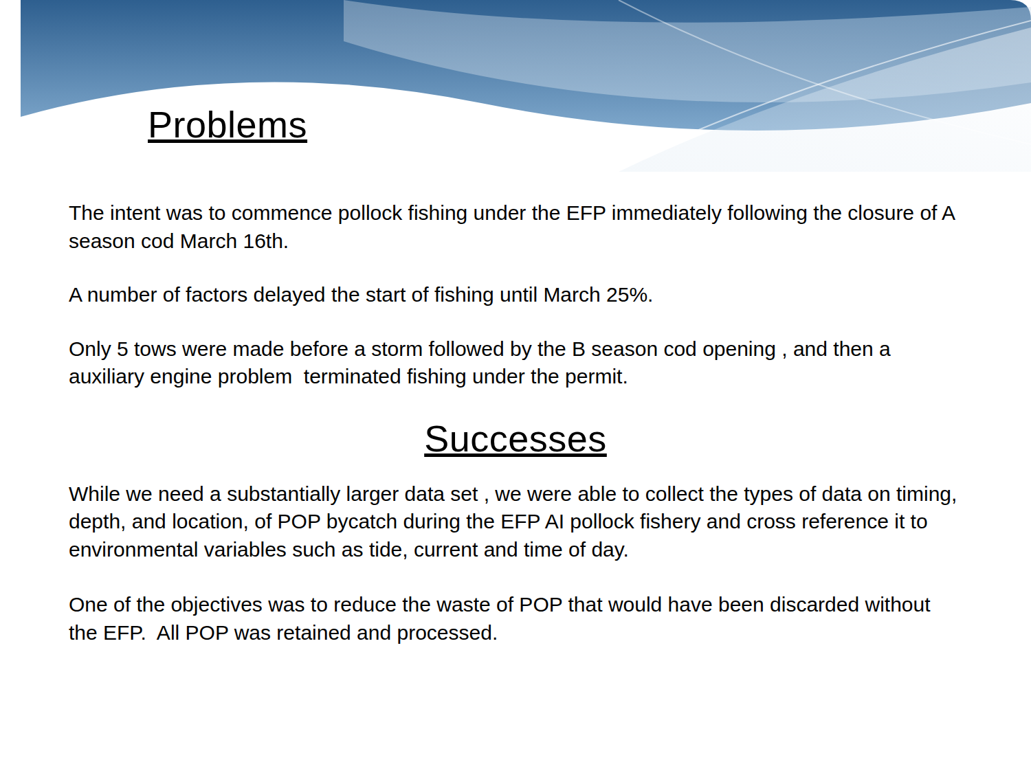Problems
The intent was to commence pollock fishing under the EFP immediately following the closure of A season cod March 16th.
A number of factors delayed the start of fishing until March 25%.
Only 5 tows were made before a storm followed by the B season cod opening , and then a auxiliary engine problem terminated fishing under the permit.
Successes
While we need a substantially larger data set , we were able to collect the types of data on timing, depth, and location, of POP bycatch during the EFP AI pollock fishery and cross reference it to environmental variables such as tide, current and time of day.
One of the objectives was to reduce the waste of POP that would have been discarded without the EFP. All POP was retained and processed.